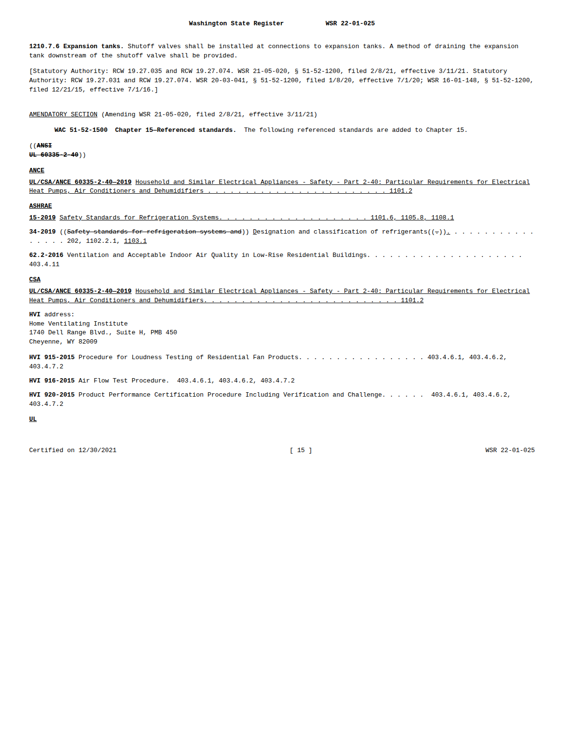Washington State Register WSR 22-01-025
1210.7.6 Expansion tanks. Shutoff valves shall be installed at connections to expansion tanks. A method of draining the expansion tank downstream of the shutoff valve shall be provided.
[Statutory Authority: RCW 19.27.035 and RCW 19.27.074. WSR 21-05-020, § 51-52-1200, filed 2/8/21, effective 3/11/21. Statutory Authority: RCW 19.27.031 and RCW 19.27.074. WSR 20-03-041, § 51-52-1200, filed 1/8/20, effective 7/1/20; WSR 16-01-148, § 51-52-1200, filed 12/21/15, effective 7/1/16.]
AMENDATORY SECTION (Amending WSR 21-05-020, filed 2/8/21, effective 3/11/21)
WAC 51-52-1500 Chapter 15—Referenced standards. The following referenced standards are added to Chapter 15.
((ANSI
UL 60335-2-40))
ANCE
UL/CSA/ANCE 60335-2-40—2019 Household and Similar Electrical Appliances - Safety - Part 2-40: Particular Requirements for Electrical Heat Pumps, Air Conditioners and Dehumidifiers . . . . . . . . . . . . . . . . . . . . . . . . 1101.2
ASHRAE
15-2019 Safety Standards for Refrigeration Systems. . . . . . . . . . . . . . . . . . . . 1101.6, 1105.8, 1108.1
34-2019 ((Safety standards for refrigeration systems and)) Designation and classification of refrigerants((.)). . . . . . . . . . . . . . . . . 202, 1102.2.1, 1103.1
62.2-2016 Ventilation and Acceptable Indoor Air Quality in Low-Rise Residential Buildings. . . . . . . . . . . . . . . . . . . . . 403.4.11
CSA
UL/CSA/ANCE 60335-2-40—2019 Household and Similar Electrical Appliances - Safety - Part 2-40: Particular Requirements for Electrical Heat Pumps, Air Conditioners and Dehumidifiers. . . . . . . . . . . . . . . . . . . . . . . . . . 1101.2
HVI address:
Home Ventilating Institute
1740 Dell Range Blvd., Suite H, PMB 450
Cheyenne, WY 82009
HVI 915-2015 Procedure for Loudness Testing of Residential Fan Products. . . . . . . . . . . . . . . . . 403.4.6.1, 403.4.6.2, 403.4.7.2
HVI 916-2015 Air Flow Test Procedure. 403.4.6.1, 403.4.6.2, 403.4.7.2
HVI 920-2015 Product Performance Certification Procedure Including Verification and Challenge. . . . . . 403.4.6.1, 403.4.6.2, 403.4.7.2
UL
Certified on 12/30/2021 [ 15 ] WSR 22-01-025